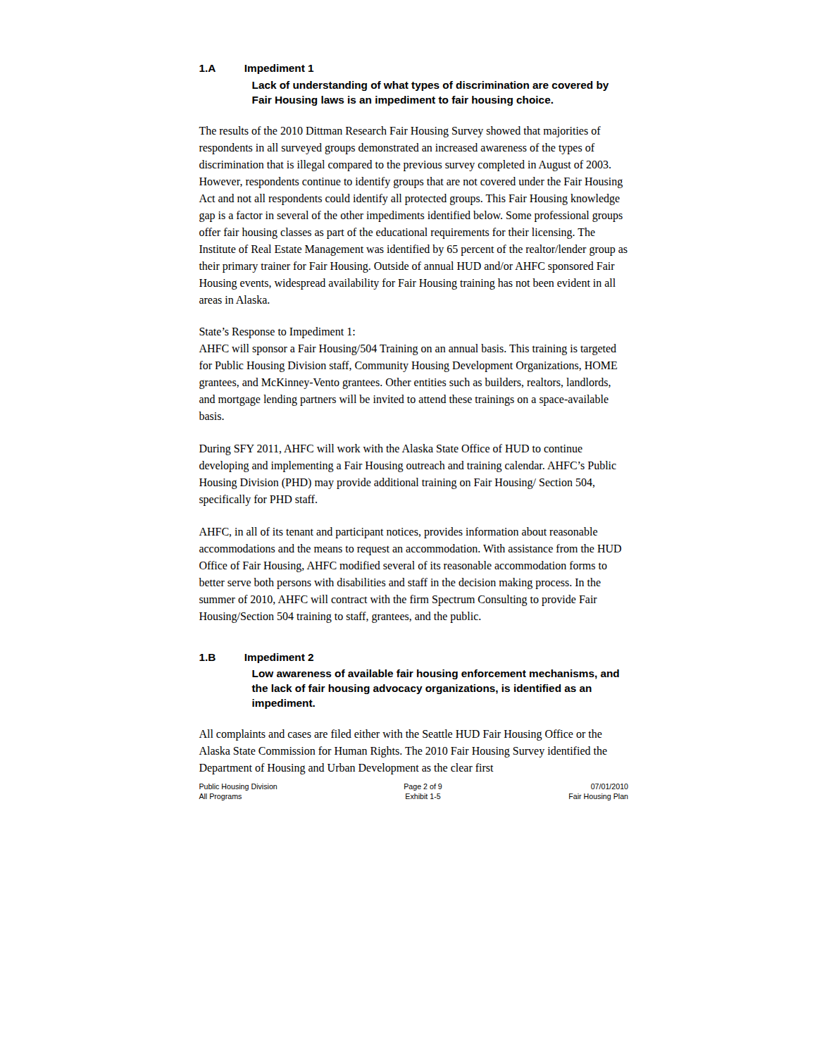1.AImpediment 1
Lack of understanding of what types of discrimination are covered by Fair Housing laws is an impediment to fair housing choice.
The results of the 2010 Dittman Research Fair Housing Survey showed that majorities of respondents in all surveyed groups demonstrated an increased awareness of the types of discrimination that is illegal compared to the previous survey completed in August of 2003. However, respondents continue to identify groups that are not covered under the Fair Housing Act and not all respondents could identify all protected groups. This Fair Housing knowledge gap is a factor in several of the other impediments identified below. Some professional groups offer fair housing classes as part of the educational requirements for their licensing. The Institute of Real Estate Management was identified by 65 percent of the realtor/lender group as their primary trainer for Fair Housing. Outside of annual HUD and/or AHFC sponsored Fair Housing events, widespread availability for Fair Housing training has not been evident in all areas in Alaska.
State’s Response to Impediment 1:
AHFC will sponsor a Fair Housing/504 Training on an annual basis. This training is targeted for Public Housing Division staff, Community Housing Development Organizations, HOME grantees, and McKinney-Vento grantees. Other entities such as builders, realtors, landlords, and mortgage lending partners will be invited to attend these trainings on a space-available basis.
During SFY 2011, AHFC will work with the Alaska State Office of HUD to continue developing and implementing a Fair Housing outreach and training calendar. AHFC’s Public Housing Division (PHD) may provide additional training on Fair Housing/ Section 504, specifically for PHD staff.
AHFC, in all of its tenant and participant notices, provides information about reasonable accommodations and the means to request an accommodation. With assistance from the HUD Office of Fair Housing, AHFC modified several of its reasonable accommodation forms to better serve both persons with disabilities and staff in the decision making process. In the summer of 2010, AHFC will contract with the firm Spectrum Consulting to provide Fair Housing/Section 504 training to staff, grantees, and the public.
1.BImpediment 2
Low awareness of available fair housing enforcement mechanisms, and the lack of fair housing advocacy organizations, is identified as an impediment.
All complaints and cases are filed either with the Seattle HUD Fair Housing Office or the Alaska State Commission for Human Rights. The 2010 Fair Housing Survey identified the Department of Housing and Urban Development as the clear first
Public Housing Division
All Programs
Page 2 of 9
Exhibit 1-5
07/01/2010
Fair Housing Plan